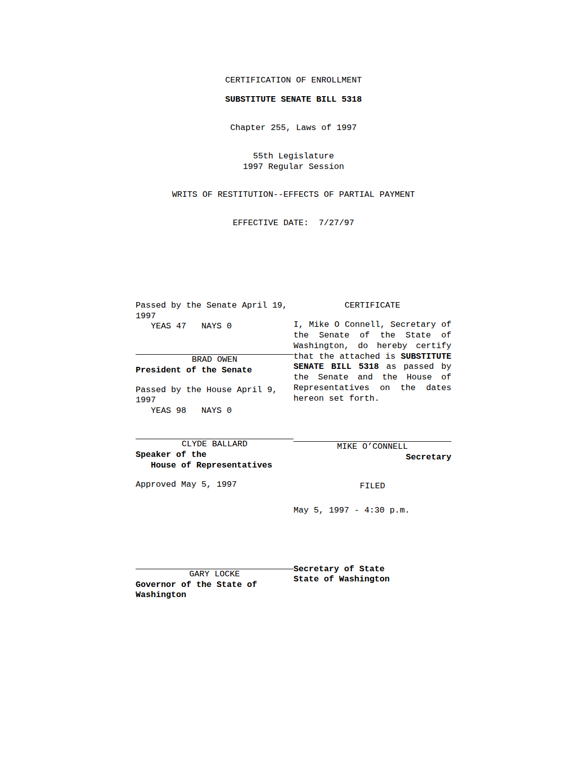CERTIFICATION OF ENROLLMENT
SUBSTITUTE SENATE BILL 5318
Chapter 255, Laws of 1997
55th Legislature
1997 Regular Session
WRITS OF RESTITUTION--EFFECTS OF PARTIAL PAYMENT
EFFECTIVE DATE: 7/27/97
| Passed by the Senate April 19, 1997 YEAS 47 NAYS 0 BRAD OWEN President of the Senate Passed by the House April 9, 1997 YEAS 98 NAYS 0 CLYDE BALLARD Speaker of the House of Representatives Approved May 5, 1997 | CERTIFICATE I, Mike O Connell, Secretary of the Senate of the State of Washington, do hereby certify that the attached is SUBSTITUTE SENATE BILL 5318 as passed by the Senate and the House of Representatives on the dates hereon set forth. MIKE O’CONNELL Secretary FILED May 5, 1997 - 4:30 p.m. |
| GARY LOCKE Governor of the State of Washington | Secretary of State State of Washington |